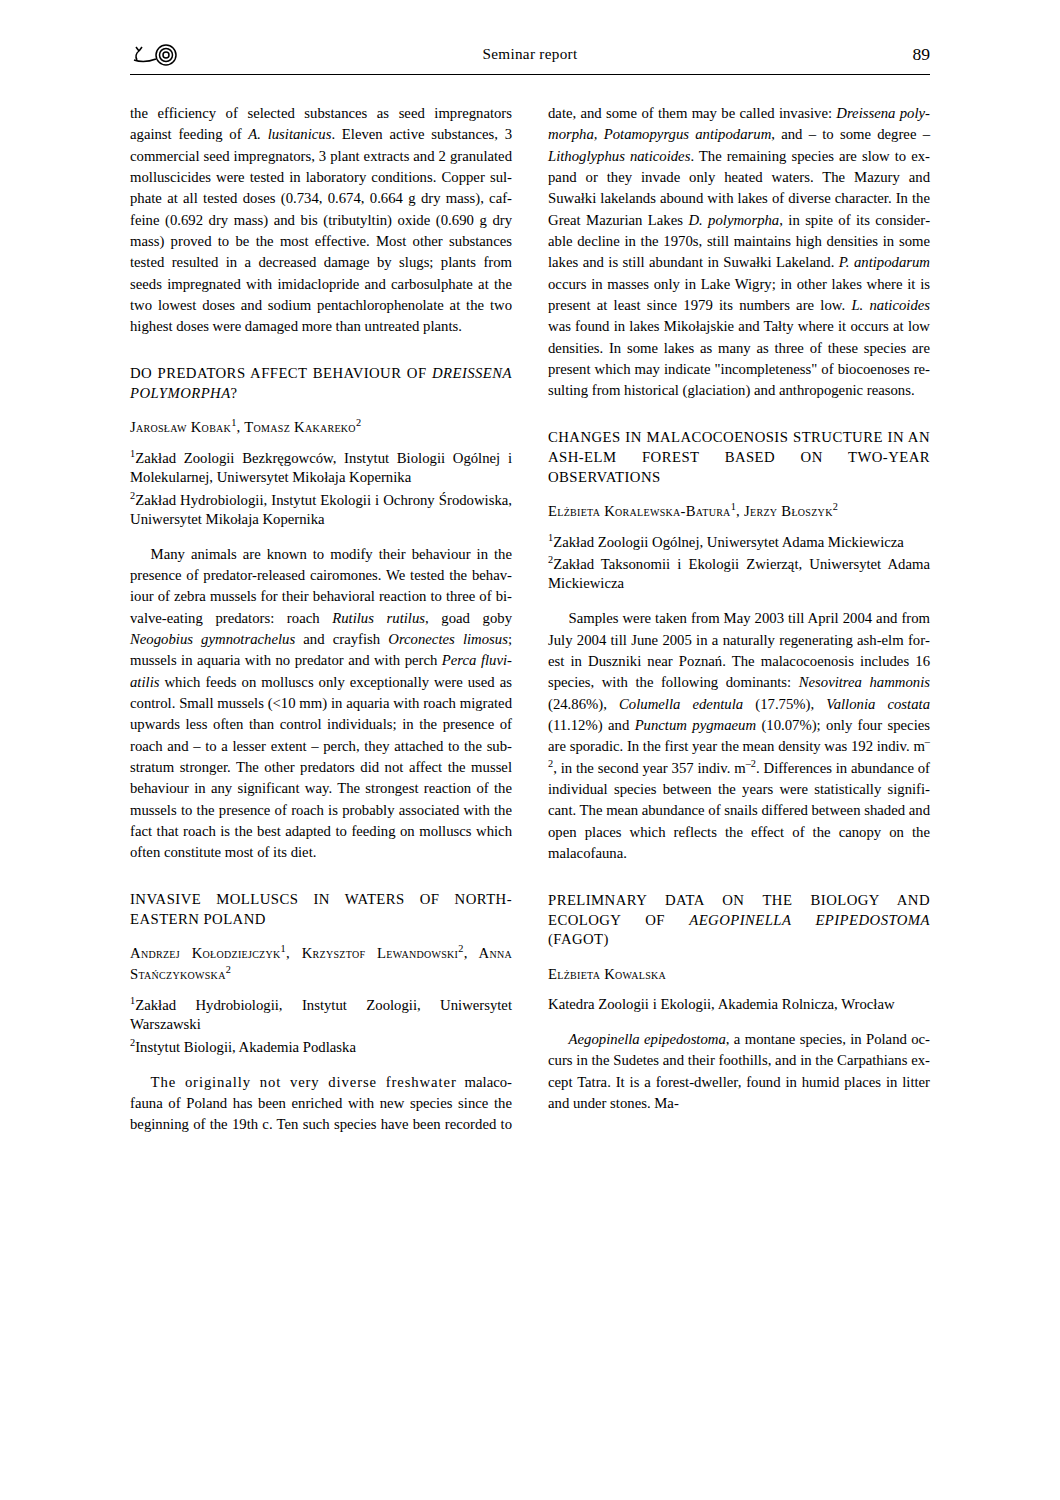Seminar report
89
the efficiency of selected substances as seed impregnators against feeding of A. lusitanicus. Eleven active substances, 3 commercial seed impregnators, 3 plant extracts and 2 granulated molluscicides were tested in laboratory conditions. Copper sulphate at all tested doses (0.734, 0.674, 0.664 g dry mass), caffeine (0.692 dry mass) and bis (tributyltin) oxide (0.690 g dry mass) proved to be the most effective. Most other substances tested resulted in a decreased damage by slugs; plants from seeds impregnated with imidaclopride and carbosulphate at the two lowest doses and sodium pentachlorophenolate at the two highest doses were damaged more than untreated plants.
Do predators affect behaviour of Dreissena polymorpha?
Jarosław Kobak1, Tomasz Kakareko2
1Zakład Zoologii Bezkręgowców, Instytut Biologii Ogólnej i Molekularnej, Uniwersytet Mikołaja Kopernika
2Zakład Hydrobiologii, Instytut Ekologii i Ochrony Środowiska, Uniwersytet Mikołaja Kopernika
Many animals are known to modify their behaviour in the presence of predator-released cairomones. We tested the behaviour of zebra mussels for their behavioral reaction to three of bivalve-eating predators: roach Rutilus rutilus, goad goby Neogobius gymnotrachelus and crayfish Orconectes limosus; mussels in aquaria with no predator and with perch Perca fluviatilis which feeds on molluscs only exceptionally were used as control. Small mussels (<10 mm) in aquaria with roach migrated upwards less often than control individuals; in the presence of roach and – to a lesser extent – perch, they attached to the substratum stronger. The other predators did not affect the mussel behaviour in any significant way. The strongest reaction of the mussels to the presence of roach is probably associated with the fact that roach is the best adapted to feeding on molluscs which often constitute most of its diet.
Invasive molluscs in waters of north-eastern Poland
Andrzej Kołodziejczyk1, Krzysztof Lewandowski2, Anna Stańczykowska2
1Zakład Hydrobiologii, Instytut Zoologii, Uniwersytet Warszawski
2Instytut Biologii, Akademia Podlaska
The originally not very diverse freshwater malacofauna of Poland has been enriched with new species since the beginning of the 19th c. Ten such species have been recorded to date, and some of them may be called invasive: Dreissena polymorpha, Potamopyrgus antipodarum, and – to some degree – Lithoglyphus naticoides. The remaining species are slow to expand or they invade only heated waters. The Mazury and Suwałki lakelands abound with lakes of diverse character. In the Great Mazurian Lakes D. polymorpha, in spite of its considerable decline in the 1970s, still maintains high densities in some lakes and is still abundant in Suwałki Lakeland. P. antipodarum occurs in masses only in Lake Wigry; in other lakes where it is present at least since 1979 its numbers are low. L. naticoides was found in lakes Mikołajskie and Tałty where it occurs at low densities. In some lakes as many as three of these species are present which may indicate "incompleteness" of biocoenoses resulting from historical (glaciation) and anthropogenic reasons.
Changes in malacocoenosis structure in an ash-elm forest based on two-year observations
Elżbieta Koralewska-Batura1, Jerzy Błoszyk2
1Zakład Zoologii Ogólnej, Uniwersytet Adama Mickiewicza
2Zakład Taksonomii i Ekologii Zwierząt, Uniwersytet Adama Mickiewicza
Samples were taken from May 2003 till April 2004 and from July 2004 till June 2005 in a naturally regenerating ash-elm forest in Duszniki near Poznań. The malacocoenosis includes 16 species, with the following dominants: Nesovitrea hammonis (24.86%), Columella edentula (17.75%), Vallonia costata (11.12%) and Punctum pygmaeum (10.07%); only four species are sporadic. In the first year the mean density was 192 indiv. m–2, in the second year 357 indiv. m–2. Differences in abundance of individual species between the years were statistically significant. The mean abundance of snails differed between shaded and open places which reflects the effect of the canopy on the malacofauna.
Prelimnary data on the biology and ecology of Aegopinella epipedostoma (Fagot)
Elżbieta Kowalska
Katedra Zoologii i Ekologii, Akademia Rolnicza, Wrocław
Aegopinella epipedostoma, a montane species, in Poland occurs in the Sudetes and their foothills, and in the Carpathians except Tatra. It is a forest-dweller, found in humid places in litter and under stones. Ma-